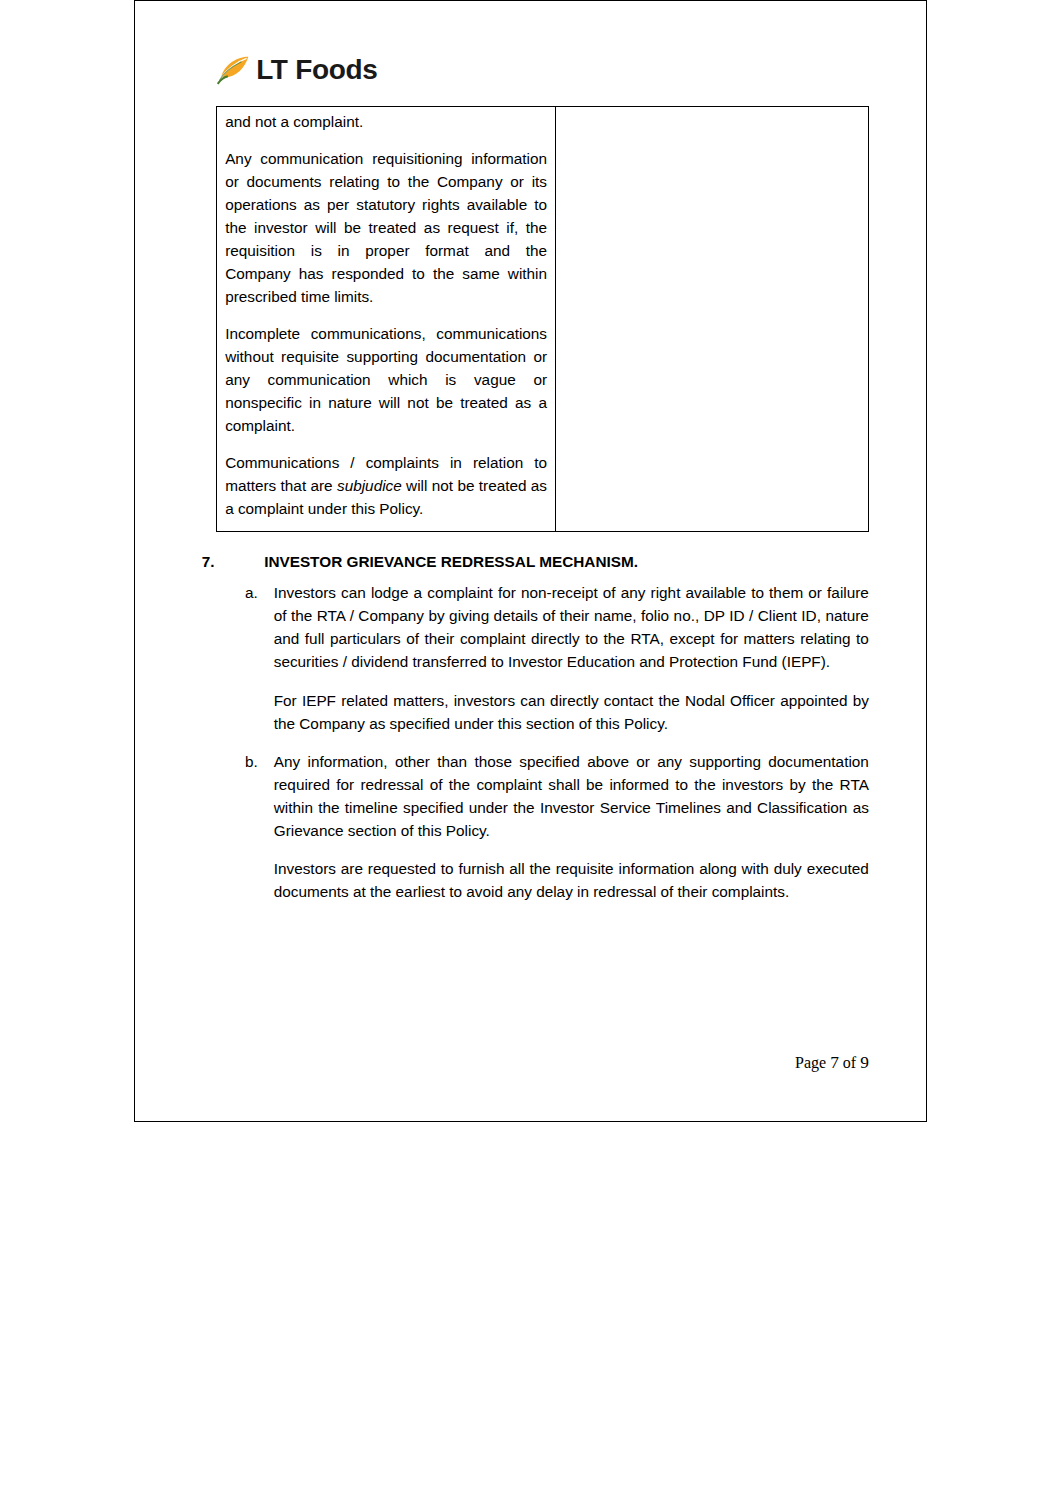LT Foods
| and not a complaint. Any communication requisitioning information or documents relating to the Company or its operations as per statutory rights available to the investor will be treated as request if, the requisition is in proper format and the Company has responded to the same within prescribed time limits. Incomplete communications, communications without requisite supporting documentation or any communication which is vague or nonspecific in nature will not be treated as a complaint. Communications / complaints in relation to matters that are subjudice will not be treated as a complaint under this Policy. | |
7. INVESTOR GRIEVANCE REDRESSAL MECHANISM.
a.
Investors can lodge a complaint for non-receipt of any right available to them or failure of the RTA / Company by giving details of their name, folio no., DP ID / Client ID, nature and full particulars of their complaint directly to the RTA, except for matters relating to securities / dividend transferred to Investor Education and Protection Fund (IEPF).
For IEPF related matters, investors can directly contact the Nodal Officer appointed by the Company as specified under this section of this Policy.
b.
Any information, other than those specified above or any supporting documentation required for redressal of the complaint shall be informed to the investors by the RTA within the timeline specified under the Investor Service Timelines and Classification as Grievance section of this Policy.
Investors are requested to furnish all the requisite information along with duly executed documents at the earliest to avoid any delay in redressal of their complaints.
Page 7 of 9